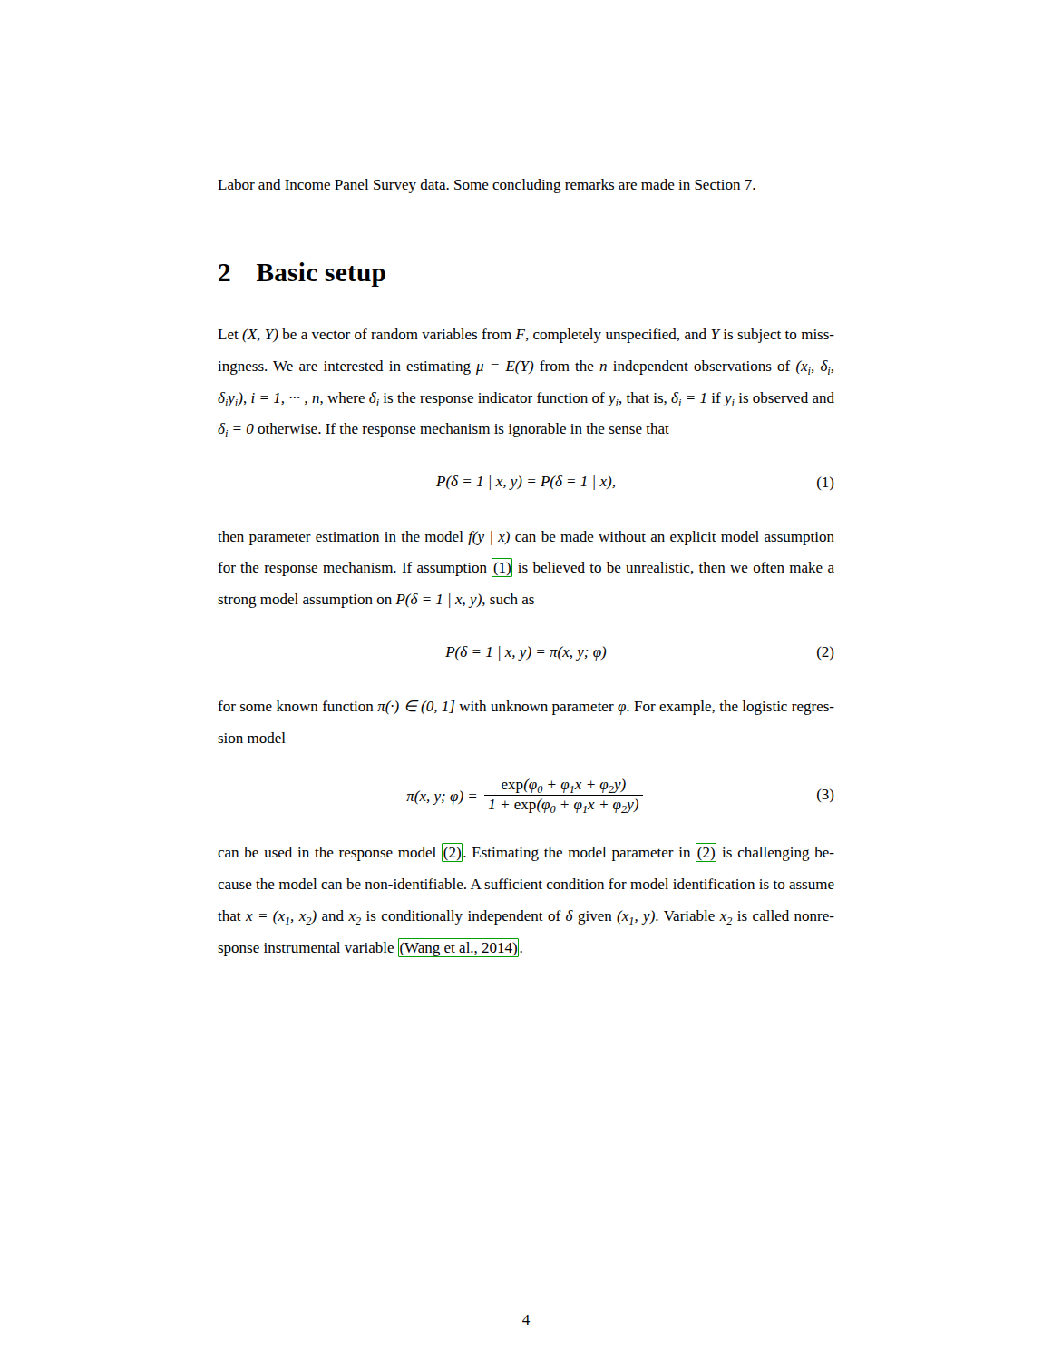Labor and Income Panel Survey data. Some concluding remarks are made in Section 7.
2 Basic setup
Let (X, Y) be a vector of random variables from F, completely unspecified, and Y is subject to missingness. We are interested in estimating μ = E(Y) from the n independent observations of (xi, δi, δiyi), i = 1, ··· , n, where δi is the response indicator function of yi, that is, δi = 1 if yi is observed and δi = 0 otherwise. If the response mechanism is ignorable in the sense that
P(δ = 1 | x, y) = P(δ = 1 | x), (1)
then parameter estimation in the model f(y | x) can be made without an explicit model assumption for the response mechanism. If assumption (1) is believed to be unrealistic, then we often make a strong model assumption on P(δ = 1 | x, y), such as
P(δ = 1 | x, y) = π(x, y; φ) (2)
for some known function π(·) ∈ (0, 1] with unknown parameter φ. For example, the logistic regression model
π(x, y; φ) = exp(φ0 + φ1x + φ2y) 1 + exp(φ0 + φ1x + φ2y) (3)
can be used in the response model (2). Estimating the model parameter in (2) is challenging because the model can be non-identifiable. A sufficient condition for model identification is to assume that x = (x1, x2) and x2 is conditionally independent of δ given (x1, y). Variable x2 is called nonresponse instrumental variable (Wang et al., 2014).
4